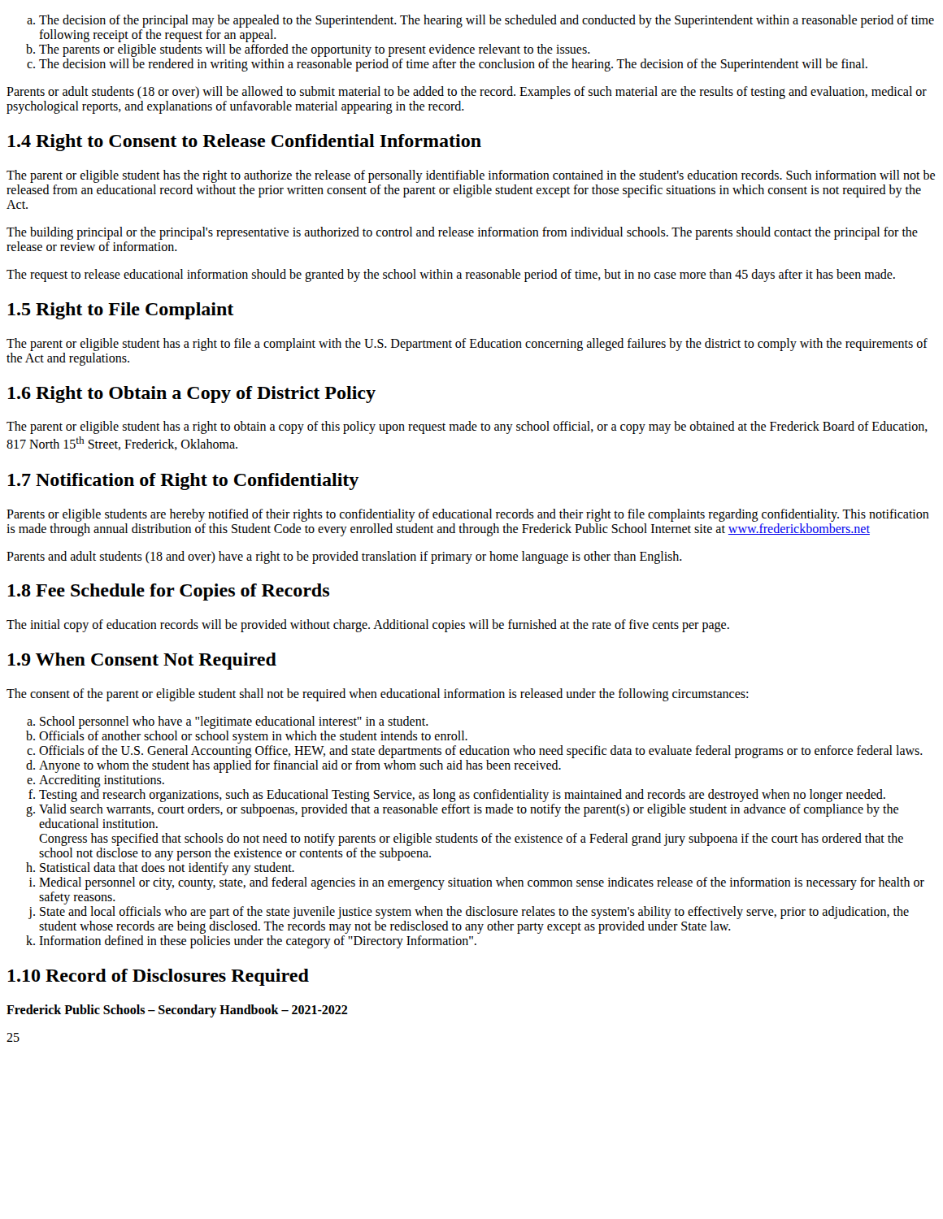The decision of the principal may be appealed to the Superintendent. The hearing will be scheduled and conducted by the Superintendent within a reasonable period of time following receipt of the request for an appeal.
The parents or eligible students will be afforded the opportunity to present evidence relevant to the issues.
The decision will be rendered in writing within a reasonable period of time after the conclusion of the hearing. The decision of the Superintendent will be final.
Parents or adult students (18 or over) will be allowed to submit material to be added to the record. Examples of such material are the results of testing and evaluation, medical or psychological reports, and explanations of unfavorable material appearing in the record.
1.4 Right to Consent to Release Confidential Information
The parent or eligible student has the right to authorize the release of personally identifiable information contained in the student's education records. Such information will not be released from an educational record without the prior written consent of the parent or eligible student except for those specific situations in which consent is not required by the Act.
The building principal or the principal's representative is authorized to control and release information from individual schools. The parents should contact the principal for the release or review of information.
The request to release educational information should be granted by the school within a reasonable period of time, but in no case more than 45 days after it has been made.
1.5 Right to File Complaint
The parent or eligible student has a right to file a complaint with the U.S. Department of Education concerning alleged failures by the district to comply with the requirements of the Act and regulations.
1.6 Right to Obtain a Copy of District Policy
The parent or eligible student has a right to obtain a copy of this policy upon request made to any school official, or a copy may be obtained at the Frederick Board of Education, 817 North 15th Street, Frederick, Oklahoma.
1.7 Notification of Right to Confidentiality
Parents or eligible students are hereby notified of their rights to confidentiality of educational records and their right to file complaints regarding confidentiality. This notification is made through annual distribution of this Student Code to every enrolled student and through the Frederick Public School Internet site at www.frederickbombers.net
Parents and adult students (18 and over) have a right to be provided translation if primary or home language is other than English.
1.8 Fee Schedule for Copies of Records
The initial copy of education records will be provided without charge. Additional copies will be furnished at the rate of five cents per page.
1.9 When Consent Not Required
The consent of the parent or eligible student shall not be required when educational information is released under the following circumstances:
School personnel who have a "legitimate educational interest" in a student.
Officials of another school or school system in which the student intends to enroll.
Officials of the U.S. General Accounting Office, HEW, and state departments of education who need specific data to evaluate federal programs or to enforce federal laws.
Anyone to whom the student has applied for financial aid or from whom such aid has been received.
Accrediting institutions.
Testing and research organizations, such as Educational Testing Service, as long as confidentiality is maintained and records are destroyed when no longer needed.
Valid search warrants, court orders, or subpoenas, provided that a reasonable effort is made to notify the parent(s) or eligible student in advance of compliance by the educational institution.
Congress has specified that schools do not need to notify parents or eligible students of the existence of a Federal grand jury subpoena if the court has ordered that the school not disclose to any person the existence or contents of the subpoena.
Statistical data that does not identify any student.
Medical personnel or city, county, state, and federal agencies in an emergency situation when common sense indicates release of the information is necessary for health or safety reasons.
State and local officials who are part of the state juvenile justice system when the disclosure relates to the system's ability to effectively serve, prior to adjudication, the student whose records are being disclosed. The records may not be redisclosed to any other party except as provided under State law.
Information defined in these policies under the category of "Directory Information".
1.10 Record of Disclosures Required
Frederick Public Schools – Secondary Handbook – 2021-2022
25